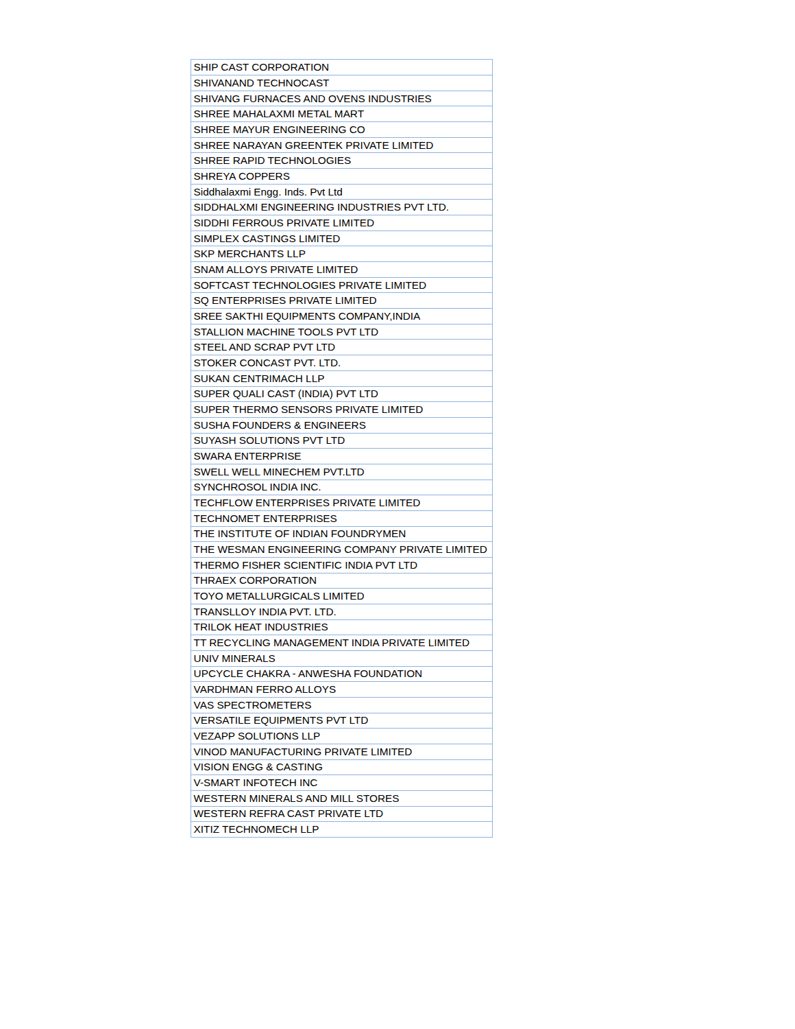| SHIP CAST CORPORATION |
| SHIVANAND TECHNOCAST |
| SHIVANG FURNACES AND OVENS INDUSTRIES |
| SHREE MAHALAXMI METAL MART |
| SHREE MAYUR ENGINEERING CO |
| SHREE NARAYAN GREENTEK PRIVATE LIMITED |
| SHREE RAPID TECHNOLOGIES |
| SHREYA COPPERS |
| Siddhalaxmi Engg. Inds. Pvt Ltd |
| SIDDHALXMI ENGINEERING INDUSTRIES PVT LTD. |
| SIDDHI FERROUS PRIVATE LIMITED |
| SIMPLEX CASTINGS LIMITED |
| SKP MERCHANTS LLP |
| SNAM ALLOYS PRIVATE LIMITED |
| SOFTCAST TECHNOLOGIES PRIVATE LIMITED |
| SQ ENTERPRISES PRIVATE LIMITED |
| SREE SAKTHI EQUIPMENTS COMPANY,INDIA |
| STALLION MACHINE TOOLS PVT LTD |
| STEEL AND SCRAP PVT LTD |
| STOKER CONCAST PVT. LTD. |
| SUKAN CENTRIMACH LLP |
| SUPER QUALI CAST (INDIA) PVT LTD |
| SUPER THERMO SENSORS PRIVATE LIMITED |
| SUSHA FOUNDERS & ENGINEERS |
| SUYASH SOLUTIONS PVT LTD |
| SWARA ENTERPRISE |
| SWELL WELL MINECHEM PVT.LTD |
| SYNCHROSOL INDIA INC. |
| TECHFLOW ENTERPRISES PRIVATE LIMITED |
| TECHNOMET ENTERPRISES |
| THE INSTITUTE OF INDIAN FOUNDRYMEN |
| THE WESMAN ENGINEERING COMPANY PRIVATE LIMITED |
| THERMO FISHER SCIENTIFIC INDIA PVT LTD |
| THRAEX CORPORATION |
| TOYO METALLURGICALS LIMITED |
| TRANSLLOY INDIA PVT. LTD. |
| TRILOK HEAT INDUSTRIES |
| TT RECYCLING MANAGEMENT INDIA PRIVATE LIMITED |
| UNIV MINERALS |
| UPCYCLE CHAKRA - ANWESHA FOUNDATION |
| VARDHMAN FERRO ALLOYS |
| VAS SPECTROMETERS |
| VERSATILE EQUIPMENTS PVT LTD |
| VEZAPP SOLUTIONS LLP |
| VINOD MANUFACTURING PRIVATE LIMITED |
| VISION ENGG & CASTING |
| V-SMART INFOTECH INC |
| WESTERN MINERALS AND MILL STORES |
| WESTERN REFRA CAST PRIVATE LTD |
| XITIZ TECHNOMECH LLP |